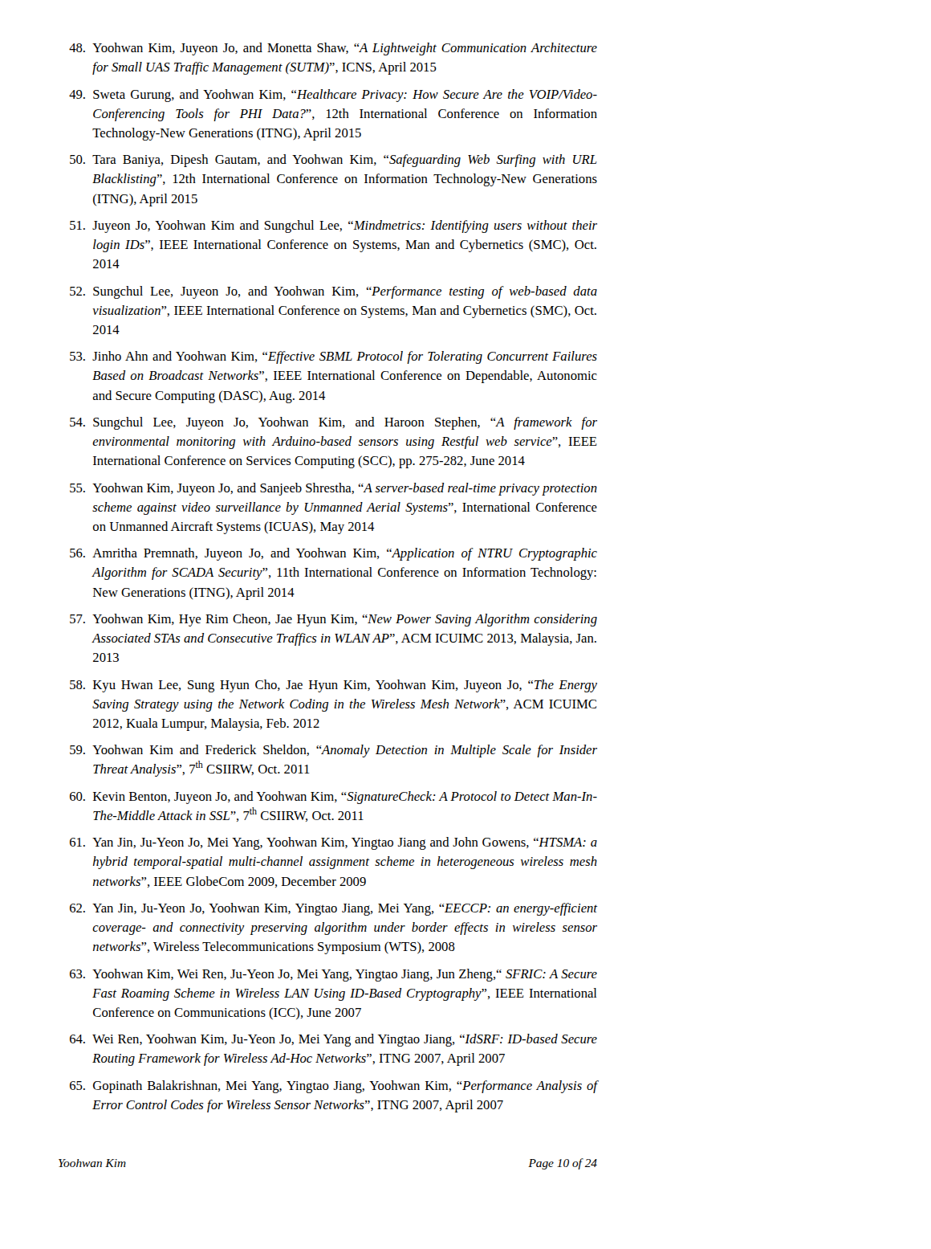Yoohwan Kim, Juyeon Jo, and Monetta Shaw, “A Lightweight Communication Architecture for Small UAS Traffic Management (SUTM)”, ICNS, April 2015
Sweta Gurung, and Yoohwan Kim, “Healthcare Privacy: How Secure Are the VOIP/Video-Conferencing Tools for PHI Data?”, 12th International Conference on Information Technology-New Generations (ITNG), April 2015
Tara Baniya, Dipesh Gautam, and Yoohwan Kim, “Safeguarding Web Surfing with URL Blacklisting”, 12th International Conference on Information Technology-New Generations (ITNG), April 2015
Juyeon Jo, Yoohwan Kim and Sungchul Lee, “Mindmetrics: Identifying users without their login IDs”, IEEE International Conference on Systems, Man and Cybernetics (SMC), Oct. 2014
Sungchul Lee, Juyeon Jo, and Yoohwan Kim, “Performance testing of web-based data visualization”, IEEE International Conference on Systems, Man and Cybernetics (SMC), Oct. 2014
Jinho Ahn and Yoohwan Kim, “Effective SBML Protocol for Tolerating Concurrent Failures Based on Broadcast Networks”, IEEE International Conference on Dependable, Autonomic and Secure Computing (DASC), Aug. 2014
Sungchul Lee, Juyeon Jo, Yoohwan Kim, and Haroon Stephen, “A framework for environmental monitoring with Arduino-based sensors using Restful web service”, IEEE International Conference on Services Computing (SCC), pp. 275-282, June 2014
Yoohwan Kim, Juyeon Jo, and Sanjeeb Shrestha, “A server-based real-time privacy protection scheme against video surveillance by Unmanned Aerial Systems”, International Conference on Unmanned Aircraft Systems (ICUAS), May 2014
Amritha Premnath, Juyeon Jo, and Yoohwan Kim, “Application of NTRU Cryptographic Algorithm for SCADA Security”, 11th International Conference on Information Technology: New Generations (ITNG), April 2014
Yoohwan Kim, Hye Rim Cheon, Jae Hyun Kim, “New Power Saving Algorithm considering Associated STAs and Consecutive Traffics in WLAN AP”, ACM ICUIMC 2013, Malaysia, Jan. 2013
Kyu Hwan Lee, Sung Hyun Cho, Jae Hyun Kim, Yoohwan Kim, Juyeon Jo, “The Energy Saving Strategy using the Network Coding in the Wireless Mesh Network”, ACM ICUIMC 2012, Kuala Lumpur, Malaysia, Feb. 2012
Yoohwan Kim and Frederick Sheldon, “Anomaly Detection in Multiple Scale for Insider Threat Analysis”, 7th CSIIRW, Oct. 2011
Kevin Benton, Juyeon Jo, and Yoohwan Kim, “SignatureCheck: A Protocol to Detect Man-In-The-Middle Attack in SSL”, 7th CSIIRW, Oct. 2011
Yan Jin, Ju-Yeon Jo, Mei Yang, Yoohwan Kim, Yingtao Jiang and John Gowens, “HTSMA: a hybrid temporal-spatial multi-channel assignment scheme in heterogeneous wireless mesh networks”, IEEE GlobeCom 2009, December 2009
Yan Jin, Ju-Yeon Jo, Yoohwan Kim, Yingtao Jiang, Mei Yang, “EECCP: an energy-efficient coverage- and connectivity preserving algorithm under border effects in wireless sensor networks”, Wireless Telecommunications Symposium (WTS), 2008
Yoohwan Kim, Wei Ren, Ju-Yeon Jo, Mei Yang, Yingtao Jiang, Jun Zheng,“ SFRIC: A Secure Fast Roaming Scheme in Wireless LAN Using ID-Based Cryptography”, IEEE International Conference on Communications (ICC), June 2007
Wei Ren, Yoohwan Kim, Ju-Yeon Jo, Mei Yang and Yingtao Jiang, “IdSRF: ID-based Secure Routing Framework for Wireless Ad-Hoc Networks”, ITNG 2007, April 2007
Gopinath Balakrishnan, Mei Yang, Yingtao Jiang, Yoohwan Kim, “Performance Analysis of Error Control Codes for Wireless Sensor Networks”, ITNG 2007, April 2007
Yoohwan Kim Page 10 of 24